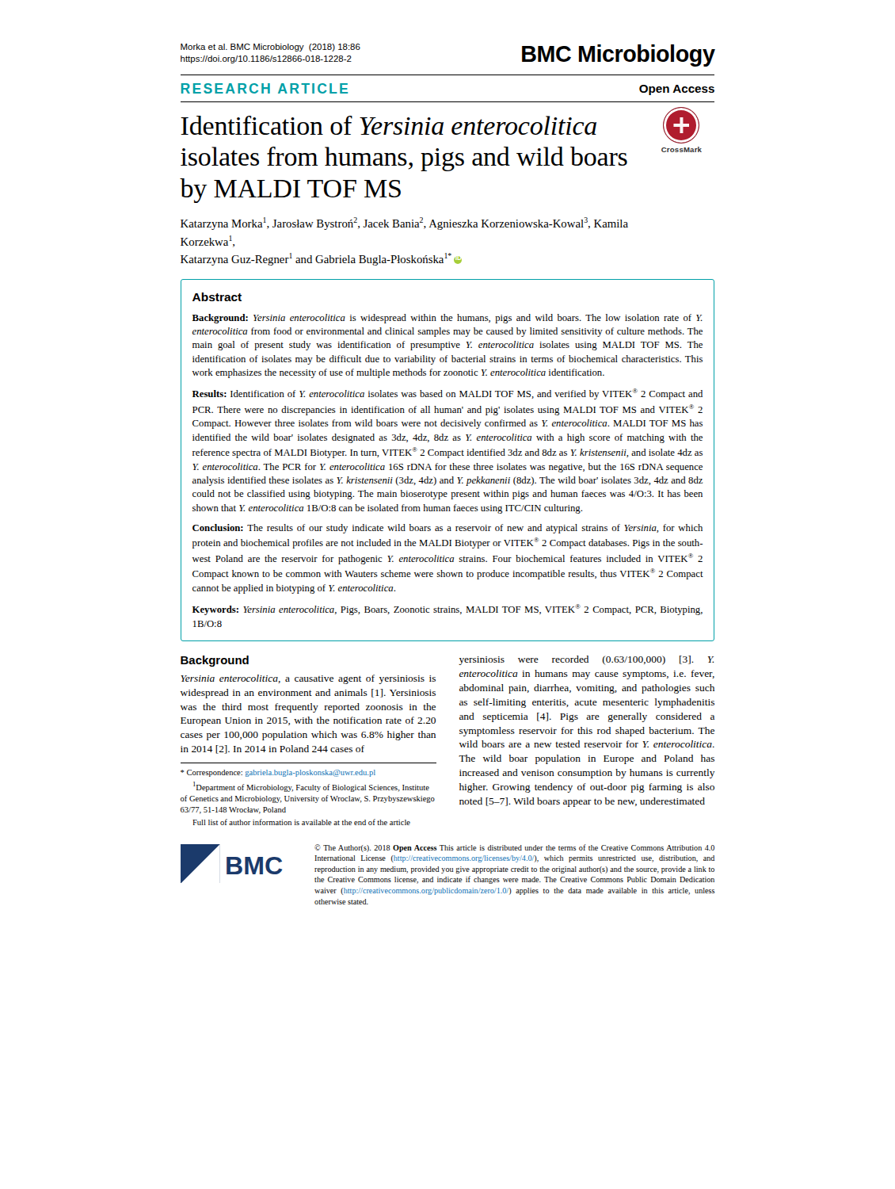Morka et al. BMC Microbiology (2018) 18:86 https://doi.org/10.1186/s12866-018-1228-2
BMC Microbiology
Research Article
Open Access
CrossMark
Identification of Yersinia enterocolitica
isolates from humans, pigs and wild boars
by MALDI TOF MS
Katarzyna Morka1, Jarosław Bystroń2, Jacek Bania2, Agnieszka Korzeniowska-Kowal3, Kamila Korzekwa1,
Katarzyna Guz-Regner1 and Gabriela Bugla-Płoskońska1*
Abstract
Background: Yersinia enterocolitica is widespread within the humans, pigs and wild boars. The low isolation rate of Y. enterocolitica from food or environmental and clinical samples may be caused by limited sensitivity of culture methods. The main goal of present study was identification of presumptive Y. enterocolitica isolates using MALDI TOF MS. The identification of isolates may be difficult due to variability of bacterial strains in terms of biochemical characteristics. This work emphasizes the necessity of use of multiple methods for zoonotic Y. enterocolitica identification.
Results: Identification of Y. enterocolitica isolates was based on MALDI TOF MS, and verified by VITEK® 2 Compact and PCR. There were no discrepancies in identification of all human' and pig' isolates using MALDI TOF MS and VITEK® 2 Compact. However three isolates from wild boars were not decisively confirmed as Y. enterocolitica. MALDI TOF MS has identified the wild boar' isolates designated as 3dz, 4dz, 8dz as Y. enterocolitica with a high score of matching with the reference spectra of MALDI Biotyper. In turn, VITEK® 2 Compact identified 3dz and 8dz as Y. kristensenii, and isolate 4dz as Y. enterocolitica. The PCR for Y. enterocolitica 16S rDNA for these three isolates was negative, but the 16S rDNA sequence analysis identified these isolates as Y. kristensenii (3dz, 4dz) and Y. pekkanenii (8dz). The wild boar' isolates 3dz, 4dz and 8dz could not be classified using biotyping. The main bioserotype present within pigs and human faeces was 4/O:3. It has been shown that Y. enterocolitica 1B/O:8 can be isolated from human faeces using ITC/CIN culturing.
Conclusion: The results of our study indicate wild boars as a reservoir of new and atypical strains of Yersinia, for which protein and biochemical profiles are not included in the MALDI Biotyper or VITEK® 2 Compact databases. Pigs in the south-west Poland are the reservoir for pathogenic Y. enterocolitica strains. Four biochemical features included in VITEK® 2 Compact known to be common with Wauters scheme were shown to produce incompatible results, thus VITEK® 2 Compact cannot be applied in biotyping of Y. enterocolitica.
Keywords: Yersinia enterocolitica, Pigs, Boars, Zoonotic strains, MALDI TOF MS, VITEK® 2 Compact, PCR, Biotyping, 1B/O:8
Background
Yersinia enterocolitica, a causative agent of yersiniosis is widespread in an environment and animals [1]. Yersiniosis was the third most frequently reported zoonosis in the European Union in 2015, with the notification rate of 2.20 cases per 100,000 population which was 6.8% higher than in 2014 [2]. In 2014 in Poland 244 cases of
* Correspondence: gabriela.bugla-ploskonska@uwr.edu.pl
1Department of Microbiology, Faculty of Biological Sciences, Institute of Genetics and Microbiology, University of Wroclaw, S. Przybyszewskiego 63/77, 51-148 Wrocław, Poland
Full list of author information is available at the end of the article
yersiniosis were recorded (0.63/100,000) [3]. Y. enterocolitica in humans may cause symptoms, i.e. fever, abdominal pain, diarrhea, vomiting, and pathologies such as self-limiting enteritis, acute mesenteric lymphadenitis and septicemia [4]. Pigs are generally considered a symptomless reservoir for this rod shaped bacterium. The wild boars are a new tested reservoir for Y. enterocolitica. The wild boar population in Europe and Poland has increased and venison consumption by humans is currently higher. Growing tendency of out-door pig farming is also noted [5–7]. Wild boars appear to be new, underestimated
BMC
© The Author(s). 2018 Open Access This article is distributed under the terms of the Creative Commons Attribution 4.0 International License (http://creativecommons.org/licenses/by/4.0/), which permits unrestricted use, distribution, and reproduction in any medium, provided you give appropriate credit to the original author(s) and the source, provide a link to the Creative Commons license, and indicate if changes were made. The Creative Commons Public Domain Dedication waiver (http://creativecommons.org/publicdomain/zero/1.0/) applies to the data made available in this article, unless otherwise stated.